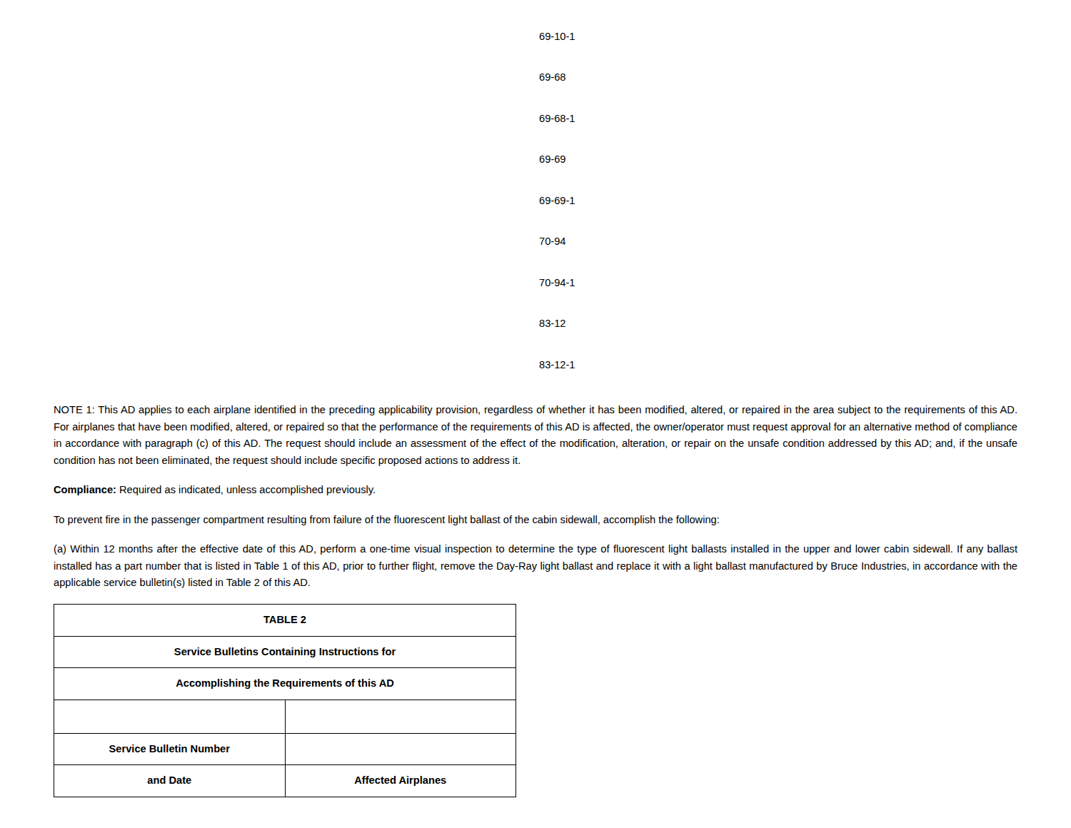69-10-1
69-68
69-68-1
69-69
69-69-1
70-94
70-94-1
83-12
83-12-1
NOTE 1: This AD applies to each airplane identified in the preceding applicability provision, regardless of whether it has been modified, altered, or repaired in the area subject to the requirements of this AD. For airplanes that have been modified, altered, or repaired so that the performance of the requirements of this AD is affected, the owner/operator must request approval for an alternative method of compliance in accordance with paragraph (c) of this AD. The request should include an assessment of the effect of the modification, alteration, or repair on the unsafe condition addressed by this AD; and, if the unsafe condition has not been eliminated, the request should include specific proposed actions to address it.
Compliance: Required as indicated, unless accomplished previously.
To prevent fire in the passenger compartment resulting from failure of the fluorescent light ballast of the cabin sidewall, accomplish the following:
(a) Within 12 months after the effective date of this AD, perform a one-time visual inspection to determine the type of fluorescent light ballasts installed in the upper and lower cabin sidewall. If any ballast installed has a part number that is listed in Table 1 of this AD, prior to further flight, remove the Day-Ray light ballast and replace it with a light ballast manufactured by Bruce Industries, in accordance with the applicable service bulletin(s) listed in Table 2 of this AD.
| TABLE 2 |
| Service Bulletins Containing Instructions for |
| Accomplishing the Requirements of this AD |
| Service Bulletin Number | |
| and Date | Affected Airplanes |